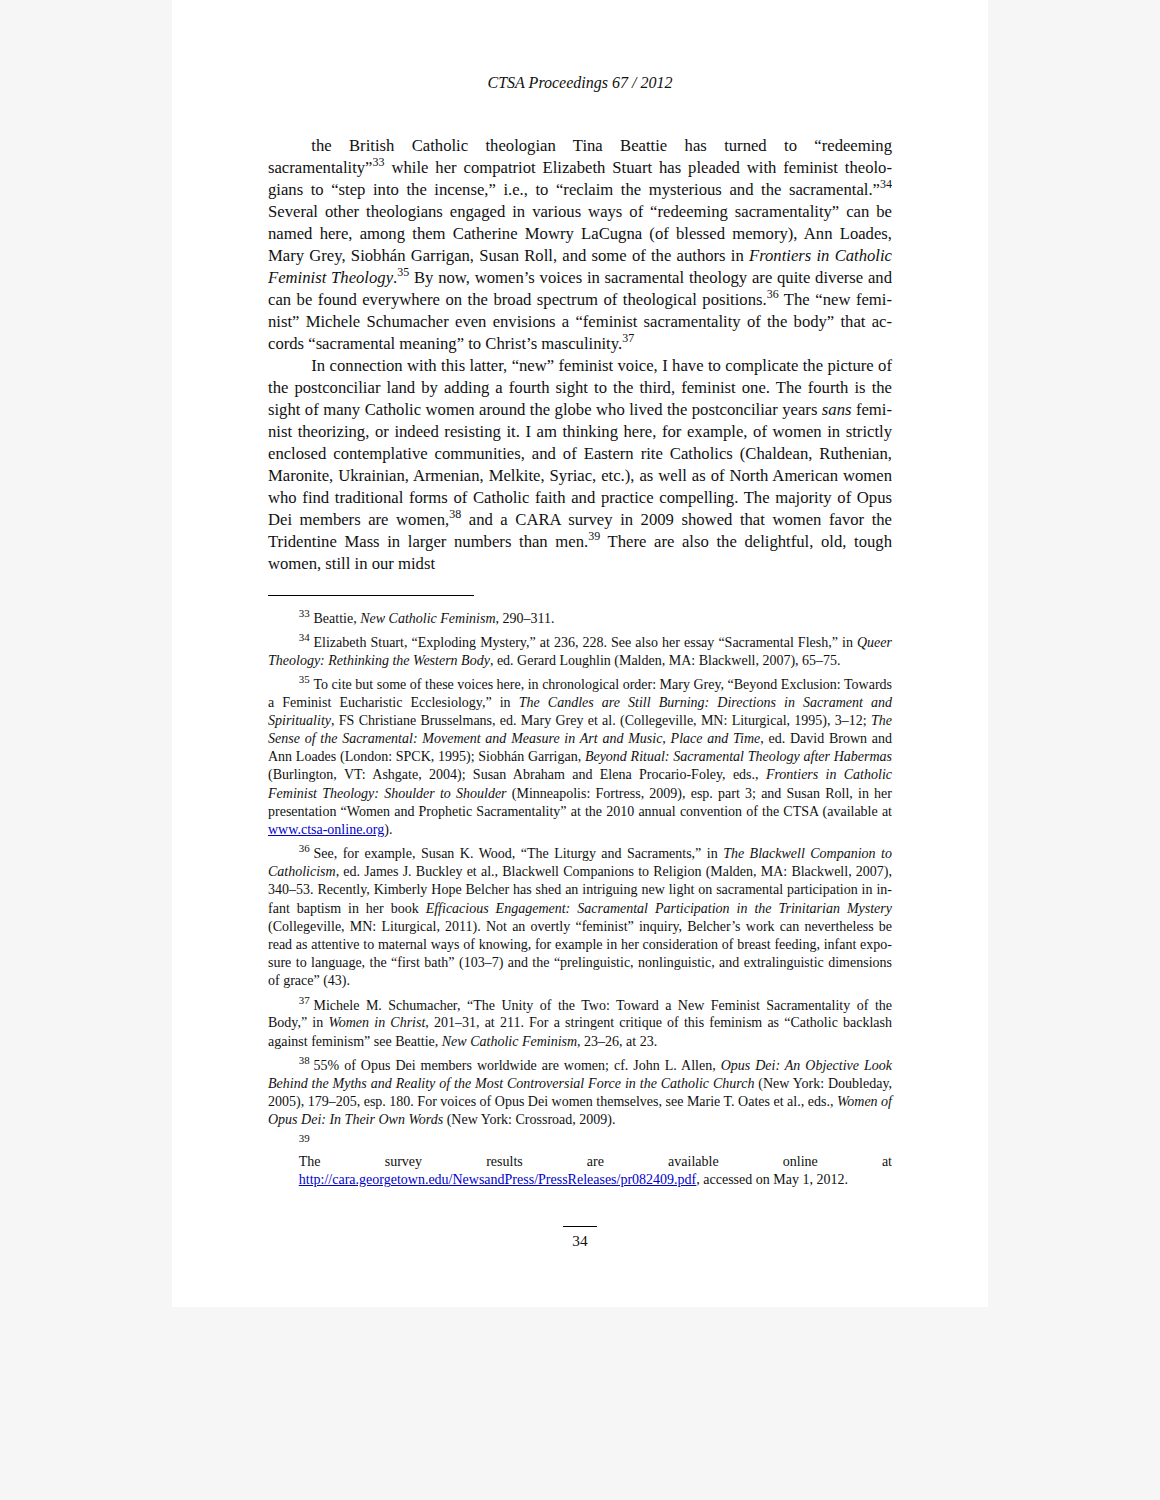CTSA Proceedings 67 / 2012
the British Catholic theologian Tina Beattie has turned to “redeeming sacramentality”33 while her compatriot Elizabeth Stuart has pleaded with feminist theologians to “step into the incense,” i.e., to “reclaim the mysterious and the sacramental.”34 Several other theologians engaged in various ways of “redeeming sacramentality” can be named here, among them Catherine Mowry LaCugna (of blessed memory), Ann Loades, Mary Grey, Siobhán Garrigan, Susan Roll, and some of the authors in Frontiers in Catholic Feminist Theology.35 By now, women’s voices in sacramental theology are quite diverse and can be found everywhere on the broad spectrum of theological positions.36 The “new feminist” Michele Schumacher even envisions a “feminist sacramentality of the body” that accords “sacramental meaning” to Christ’s masculinity.37
In connection with this latter, “new” feminist voice, I have to complicate the picture of the postconciliar land by adding a fourth sight to the third, feminist one. The fourth is the sight of many Catholic women around the globe who lived the postconciliar years sans feminist theorizing, or indeed resisting it. I am thinking here, for example, of women in strictly enclosed contemplative communities, and of Eastern rite Catholics (Chaldean, Ruthenian, Maronite, Ukrainian, Armenian, Melkite, Syriac, etc.), as well as of North American women who find traditional forms of Catholic faith and practice compelling. The majority of Opus Dei members are women,38 and a CARA survey in 2009 showed that women favor the Tridentine Mass in larger numbers than men.39 There are also the delightful, old, tough women, still in our midst
33 Beattie, New Catholic Feminism, 290–311.
34 Elizabeth Stuart, “Exploding Mystery,” at 236, 228. See also her essay “Sacramental Flesh,” in Queer Theology: Rethinking the Western Body, ed. Gerard Loughlin (Malden, MA: Blackwell, 2007), 65–75.
35 To cite but some of these voices here, in chronological order: Mary Grey, “Beyond Exclusion: Towards a Feminist Eucharistic Ecclesiology,” in The Candles are Still Burning: Directions in Sacrament and Spirituality, FS Christiane Brusselmans, ed. Mary Grey et al. (Collegeville, MN: Liturgical, 1995), 3–12; The Sense of the Sacramental: Movement and Measure in Art and Music, Place and Time, ed. David Brown and Ann Loades (London: SPCK, 1995); Siobhán Garrigan, Beyond Ritual: Sacramental Theology after Habermas (Burlington, VT: Ashgate, 2004); Susan Abraham and Elena Procario-Foley, eds., Frontiers in Catholic Feminist Theology: Shoulder to Shoulder (Minneapolis: Fortress, 2009), esp. part 3; and Susan Roll, in her presentation “Women and Prophetic Sacramentality” at the 2010 annual convention of the CTSA (available at www.ctsa-online.org).
36 See, for example, Susan K. Wood, “The Liturgy and Sacraments,” in The Blackwell Companion to Catholicism, ed. James J. Buckley et al., Blackwell Companions to Religion (Malden, MA: Blackwell, 2007), 340–53. Recently, Kimberly Hope Belcher has shed an intriguing new light on sacramental participation in infant baptism in her book Efficacious Engagement: Sacramental Participation in the Trinitarian Mystery (Collegeville, MN: Liturgical, 2011). Not an overtly “feminist” inquiry, Belcher’s work can nevertheless be read as attentive to maternal ways of knowing, for example in her consideration of breast feeding, infant exposure to language, the “first bath” (103–7) and the “prelinguistic, nonlinguistic, and extralinguistic dimensions of grace” (43).
37 Michele M. Schumacher, “The Unity of the Two: Toward a New Feminist Sacramentality of the Body,” in Women in Christ, 201–31, at 211. For a stringent critique of this feminism as “Catholic backlash against feminism” see Beattie, New Catholic Feminism, 23–26, at 23.
3855% of Opus Dei members worldwide are women; cf. John L. Allen, Opus Dei: An Objective Look Behind the Myths and Reality of the Most Controversial Force in the Catholic Church (New York: Doubleday, 2005), 179–205, esp. 180. For voices of Opus Dei women themselves, see Marie T. Oates et al., eds., Women of Opus Dei: In Their Own Words (New York: Crossroad, 2009).
39 The survey results are available online at http://cara.georgetown.edu/NewsandPress/PressReleases/pr082409.pdf, accessed on May 1, 2012.
34